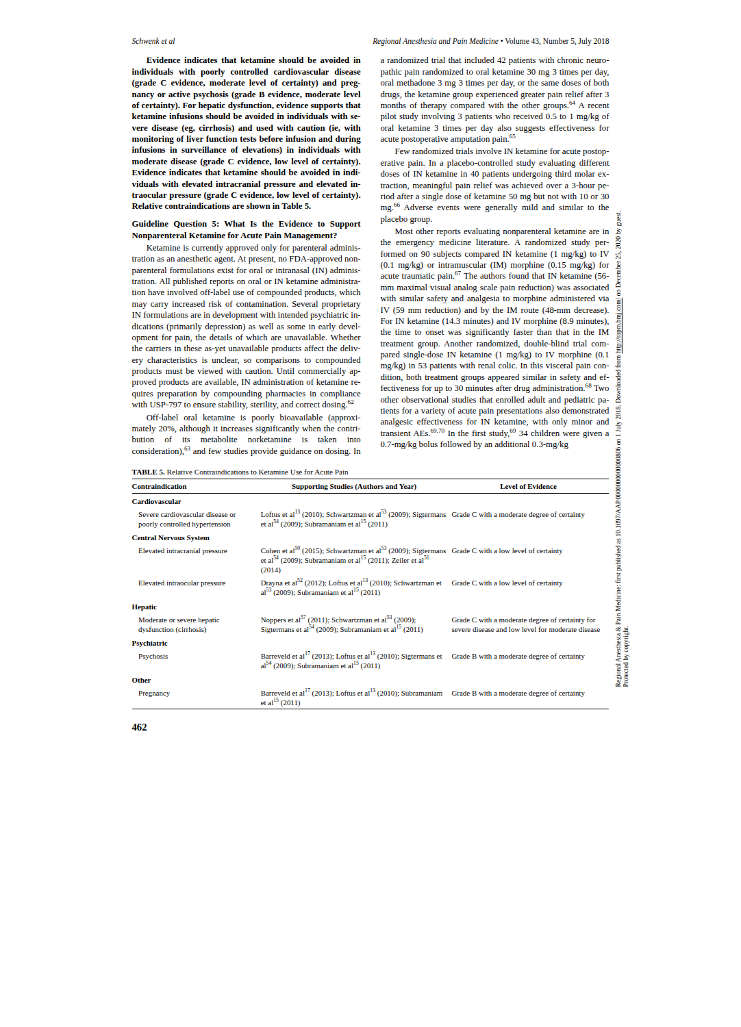Schwenk et al
Regional Anesthesia and Pain Medicine • Volume 43, Number 5, July 2018
Evidence indicates that ketamine should be avoided in individuals with poorly controlled cardiovascular disease (grade C evidence, moderate level of certainty) and pregnancy or active psychosis (grade B evidence, moderate level of certainty). For hepatic dysfunction, evidence supports that ketamine infusions should be avoided in individuals with severe disease (eg, cirrhosis) and used with caution (ie, with monitoring of liver function tests before infusion and during infusions in surveillance of elevations) in individuals with moderate disease (grade C evidence, low level of certainty). Evidence indicates that ketamine should be avoided in individuals with elevated intracranial pressure and elevated intraocular pressure (grade C evidence, low level of certainty). Relative contraindications are shown in Table 5.
Guideline Question 5: What Is the Evidence to Support Nonparenteral Ketamine for Acute Pain Management?
Ketamine is currently approved only for parenteral administration as an anesthetic agent. At present, no FDA-approved nonparenteral formulations exist for oral or intranasal (IN) administration. All published reports on oral or IN ketamine administration have involved off-label use of compounded products, which may carry increased risk of contamination. Several proprietary IN formulations are in development with intended psychiatric indications (primarily depression) as well as some in early development for pain, the details of which are unavailable. Whether the carriers in these as-yet unavailable products affect the delivery characteristics is unclear, so comparisons to compounded products must be viewed with caution. Until commercially approved products are available, IN administration of ketamine requires preparation by compounding pharmacies in compliance with USP-797 to ensure stability, sterility, and correct dosing.62
Off-label oral ketamine is poorly bioavailable (approximately 20%, although it increases significantly when the contribution of its metabolite norketamine is taken into consideration),63 and few studies provide guidance on dosing. In a randomized trial that included 42 patients with chronic neuropathic pain randomized to oral ketamine 30 mg 3 times per day, oral methadone 3 mg 3 times per day, or the same doses of both drugs, the ketamine group experienced greater pain relief after 3 months of therapy compared with the other groups.64 A recent pilot study involving 3 patients who received 0.5 to 1 mg/kg of oral ketamine 3 times per day also suggests effectiveness for acute postoperative amputation pain.65
Few randomized trials involve IN ketamine for acute postoperative pain. In a placebo-controlled study evaluating different doses of IN ketamine in 40 patients undergoing third molar extraction, meaningful pain relief was achieved over a 3-hour period after a single dose of ketamine 50 mg but not with 10 or 30 mg.66 Adverse events were generally mild and similar to the placebo group.
Most other reports evaluating nonparenteral ketamine are in the emergency medicine literature. A randomized study performed on 90 subjects compared IN ketamine (1 mg/kg) to IV (0.1 mg/kg) or intramuscular (IM) morphine (0.15 mg/kg) for acute traumatic pain.67 The authors found that IN ketamine (56-mm maximal visual analog scale pain reduction) was associated with similar safety and analgesia to morphine administered via IV (59 mm reduction) and by the IM route (48-mm decrease). For IN ketamine (14.3 minutes) and IV morphine (8.9 minutes), the time to onset was significantly faster than that in the IM treatment group. Another randomized, double-blind trial compared single-dose IN ketamine (1 mg/kg) to IV morphine (0.1 mg/kg) in 53 patients with renal colic. In this visceral pain condition, both treatment groups appeared similar in safety and effectiveness for up to 30 minutes after drug administration.68 Two other observational studies that enrolled adult and pediatric patients for a variety of acute pain presentations also demonstrated analgesic effectiveness for IN ketamine, with only minor and transient AEs.69,70 In the first study,69 34 children were given a 0.7-mg/kg bolus followed by an additional 0.3-mg/kg
TABLE 5. Relative Contraindications to Ketamine Use for Acute Pain
| Contraindication | Supporting Studies (Authors and Year) | Level of Evidence |
| --- | --- | --- |
| Cardiovascular |
| Severe cardiovascular disease or poorly controlled hypertension | Loftus et al 13 (2010); Schwartzman et al 53 (2009); Sigtermans et al 54 (2009); Subramaniam et al 15 (2011) | Grade C with a moderate degree of certainty |
| Central Nervous System |
| Elevated intracranial pressure | Cohen et al 50 (2015); Schwartzman et al 53 (2009); Sigtermans et al 54 (2009); Subramaniam et al 15 (2011); Zeiler et al 51 (2014) | Grade C with a low level of certainty |
| Elevated intraocular pressure | Drayna et al 52 (2012); Loftus et al 13 (2010); Schwartzman et al 53 (2009); Subramaniam et al 15 (2011) | Grade C with a low level of certainty |
| Hepatic |
| Moderate or severe hepatic dysfunction (cirrhosis) | Noppers et al 57 (2011); Schwartzman et al 53 (2009); Sigtermans et al 54 (2009); Subramaniam et al 15 (2011) | Grade C with a moderate degree of certainty for severe disease and low level for moderate disease |
| Psychiatric |
| Psychosis | Barreveld et al 17 (2013); Loftus et al 13 (2010); Sigtermans et al 54 (2009); Subramaniam et al 15 (2011) | Grade B with a moderate degree of certainty |
| Other |
| Pregnancy | Barreveld et al 17 (2013); Loftus et al 13 (2010); Subramaniam et al 15 (2011) | Grade B with a moderate degree of certainty |
462
Regional Anesthesia & Pain Medicine: first published as 10.1097/AAP.0000000000000806 on 1 July 2018. Downloaded from http://rapm.bmj.com/ on December 25, 2020 by guest. Protected by copyright.